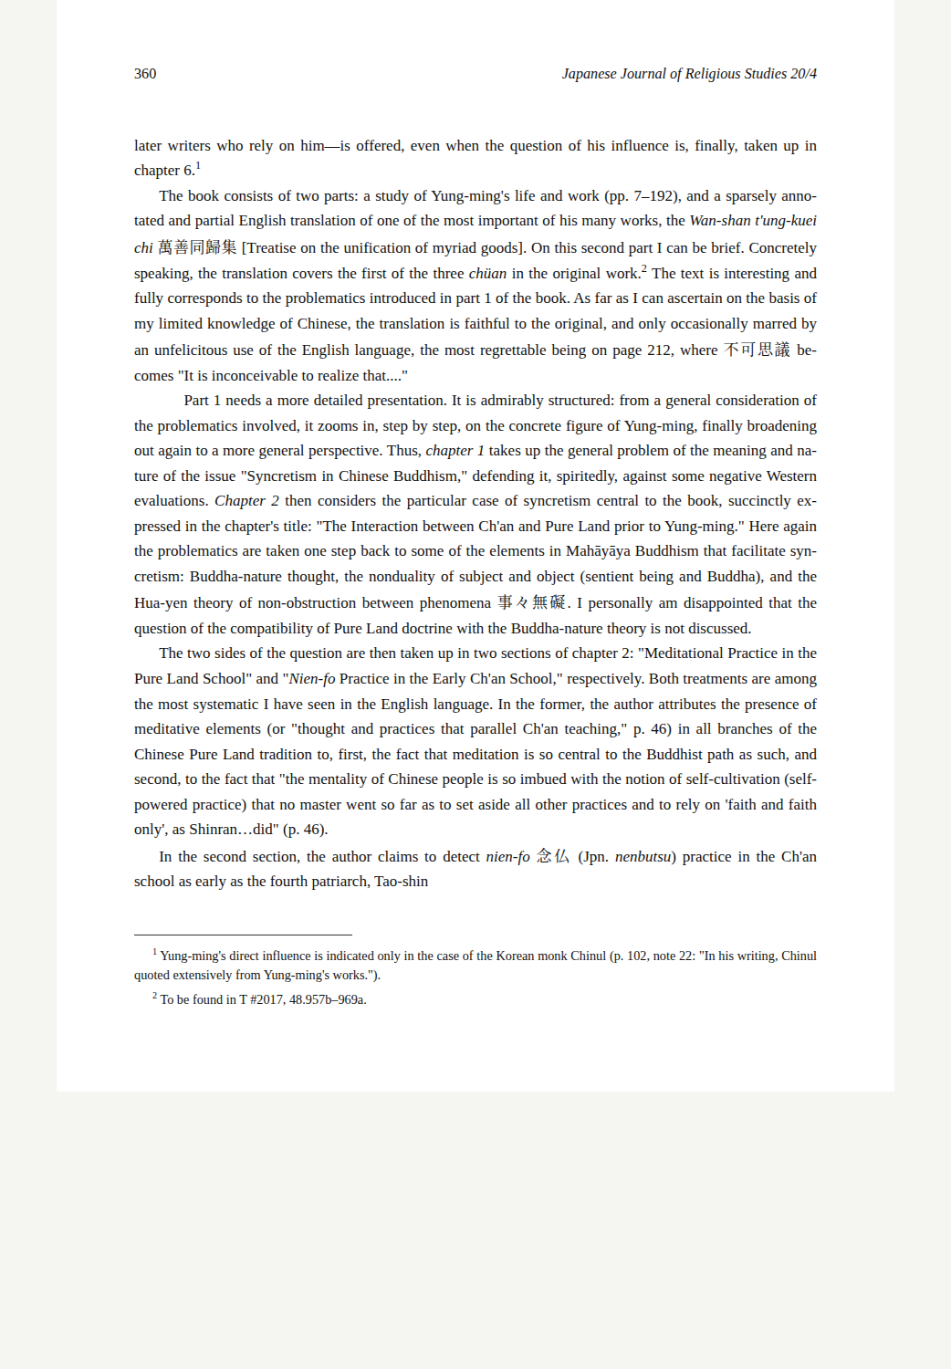360 Japanese Journal of Religious Studies 20/4
later writers who rely on him—is offered, even when the question of his influence is, finally, taken up in chapter 6.1
The book consists of two parts: a study of Yung-ming's life and work (pp. 7–192), and a sparsely annotated and partial English translation of one of the most important of his many works, the Wan-shan t'ung-kuei chi 萬善同歸集 [Treatise on the unification of myriad goods]. On this second part I can be brief. Concretely speaking, the translation covers the first of the three chüan in the original work.2 The text is interesting and fully corresponds to the problematics introduced in part 1 of the book. As far as I can ascertain on the basis of my limited knowledge of Chinese, the translation is faithful to the original, and only occasionally marred by an unfelicitous use of the English language, the most regrettable being on page 212, where 不可思議 becomes "It is inconceivable to realize that...."
Part 1 needs a more detailed presentation. It is admirably structured: from a general consideration of the problematics involved, it zooms in, step by step, on the concrete figure of Yung-ming, finally broadening out again to a more general perspective. Thus, chapter 1 takes up the general problem of the meaning and nature of the issue "Syncretism in Chinese Buddhism," defending it, spiritedly, against some negative Western evaluations. Chapter 2 then considers the particular case of syncretism central to the book, succinctly expressed in the chapter's title: "The Interaction between Ch'an and Pure Land prior to Yung-ming." Here again the problematics are taken one step back to some of the elements in Mahāyāya Buddhism that facilitate syncretism: Buddha-nature thought, the nonduality of subject and object (sentient being and Buddha), and the Hua-yen theory of non-obstruction between phenomena 事々無礙. I personally am disappointed that the question of the compatibility of Pure Land doctrine with the Buddha-nature theory is not discussed.
The two sides of the question are then taken up in two sections of chapter 2: "Meditational Practice in the Pure Land School" and "Nien-fo Practice in the Early Ch'an School," respectively. Both treatments are among the most systematic I have seen in the English language. In the former, the author attributes the presence of meditative elements (or "thought and practices that parallel Ch'an teaching," p. 46) in all branches of the Chinese Pure Land tradition to, first, the fact that meditation is so central to the Buddhist path as such, and second, to the fact that "the mentality of Chinese people is so imbued with the notion of self-cultivation (self-powered practice) that no master went so far as to set aside all other practices and to rely on 'faith and faith only', as Shinran…did" (p. 46).
In the second section, the author claims to detect nien-fo 念仏 (Jpn. nenbutsu) practice in the Ch'an school as early as the fourth patriarch, Tao-shin
1 Yung-ming's direct influence is indicated only in the case of the Korean monk Chinul (p. 102, note 22: "In his writing, Chinul quoted extensively from Yung-ming's works.").
2 To be found in T #2017, 48.957b–969a.